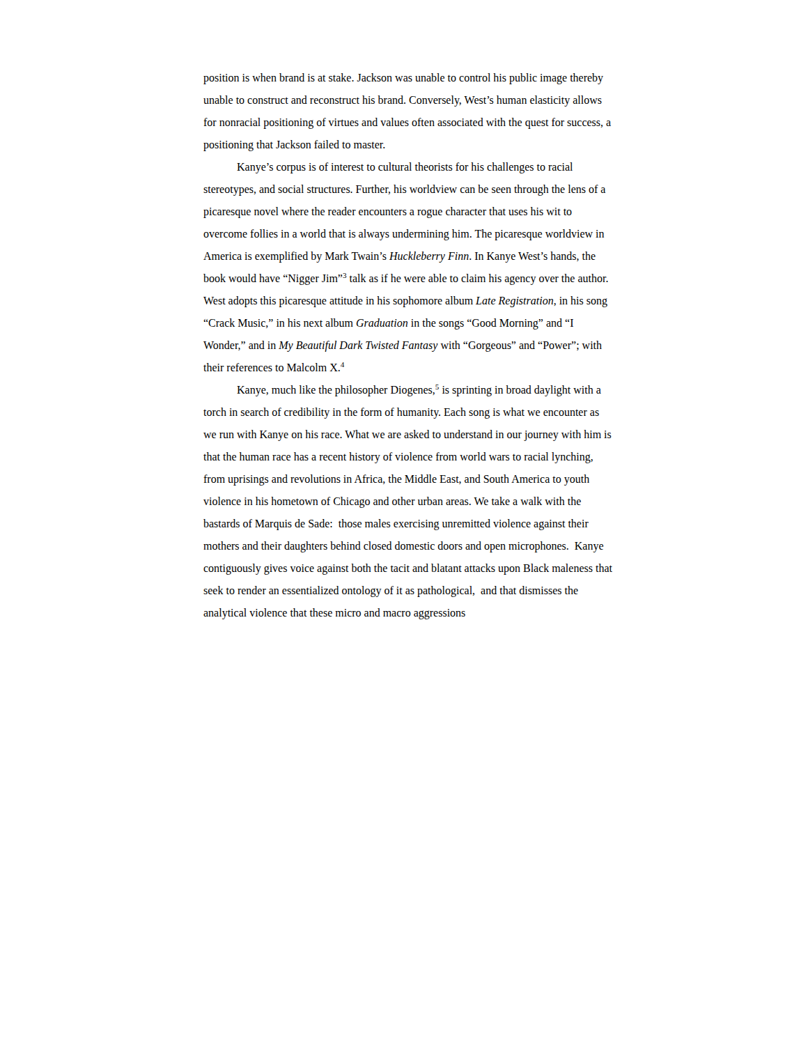position is when brand is at stake. Jackson was unable to control his public image thereby unable to construct and reconstruct his brand. Conversely, West’s human elasticity allows for nonracial positioning of virtues and values often associated with the quest for success, a positioning that Jackson failed to master.
Kanye’s corpus is of interest to cultural theorists for his challenges to racial stereotypes, and social structures. Further, his worldview can be seen through the lens of a picaresque novel where the reader encounters a rogue character that uses his wit to overcome follies in a world that is always undermining him. The picaresque worldview in America is exemplified by Mark Twain’s Huckleberry Finn. In Kanye West’s hands, the book would have “Nigger Jim”3 talk as if he were able to claim his agency over the author. West adopts this picaresque attitude in his sophomore album Late Registration, in his song “Crack Music,” in his next album Graduation in the songs “Good Morning” and “I Wonder,” and in My Beautiful Dark Twisted Fantasy with “Gorgeous” and “Power”; with their references to Malcolm X.4
Kanye, much like the philosopher Diogenes,5 is sprinting in broad daylight with a torch in search of credibility in the form of humanity. Each song is what we encounter as we run with Kanye on his race. What we are asked to understand in our journey with him is that the human race has a recent history of violence from world wars to racial lynching, from uprisings and revolutions in Africa, the Middle East, and South America to youth violence in his hometown of Chicago and other urban areas. We take a walk with the bastards of Marquis de Sade: those males exercising unremitted violence against their mothers and their daughters behind closed domestic doors and open microphones. Kanye contiguously gives voice against both the tacit and blatant attacks upon Black maleness that seek to render an essentialized ontology of it as pathological, and that dismisses the analytical violence that these micro and macro aggressions